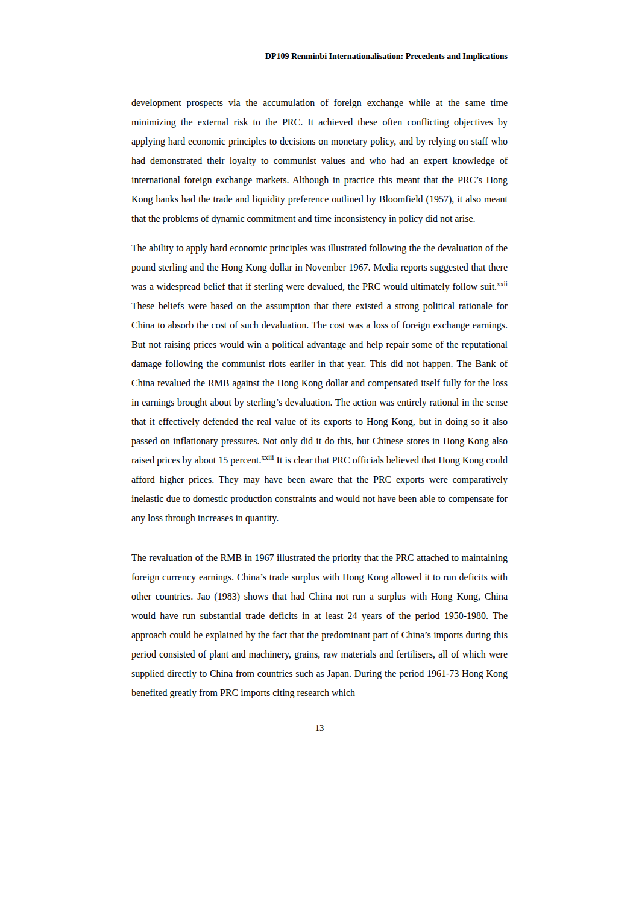DP109 Renminbi Internationalisation: Precedents and Implications
development prospects via the accumulation of foreign exchange while at the same time minimizing the external risk to the PRC. It achieved these often conflicting objectives by applying hard economic principles to decisions on monetary policy, and by relying on staff who had demonstrated their loyalty to communist values and who had an expert knowledge of international foreign exchange markets. Although in practice this meant that the PRC’s Hong Kong banks had the trade and liquidity preference outlined by Bloomfield (1957), it also meant that the problems of dynamic commitment and time inconsistency in policy did not arise.
The ability to apply hard economic principles was illustrated following the the devaluation of the pound sterling and the Hong Kong dollar in November 1967. Media reports suggested that there was a widespread belief that if sterling were devalued, the PRC would ultimately follow suit.xxii These beliefs were based on the assumption that there existed a strong political rationale for China to absorb the cost of such devaluation. The cost was a loss of foreign exchange earnings. But not raising prices would win a political advantage and help repair some of the reputational damage following the communist riots earlier in that year. This did not happen. The Bank of China revalued the RMB against the Hong Kong dollar and compensated itself fully for the loss in earnings brought about by sterling’s devaluation. The action was entirely rational in the sense that it effectively defended the real value of its exports to Hong Kong, but in doing so it also passed on inflationary pressures. Not only did it do this, but Chinese stores in Hong Kong also raised prices by about 15 percent.xxiii It is clear that PRC officials believed that Hong Kong could afford higher prices. They may have been aware that the PRC exports were comparatively inelastic due to domestic production constraints and would not have been able to compensate for any loss through increases in quantity.
The revaluation of the RMB in 1967 illustrated the priority that the PRC attached to maintaining foreign currency earnings. China’s trade surplus with Hong Kong allowed it to run deficits with other countries. Jao (1983) shows that had China not run a surplus with Hong Kong, China would have run substantial trade deficits in at least 24 years of the period 1950-1980. The approach could be explained by the fact that the predominant part of China’s imports during this period consisted of plant and machinery, grains, raw materials and fertilisers, all of which were supplied directly to China from countries such as Japan. During the period 1961-73 Hong Kong benefited greatly from PRC imports citing research which
13